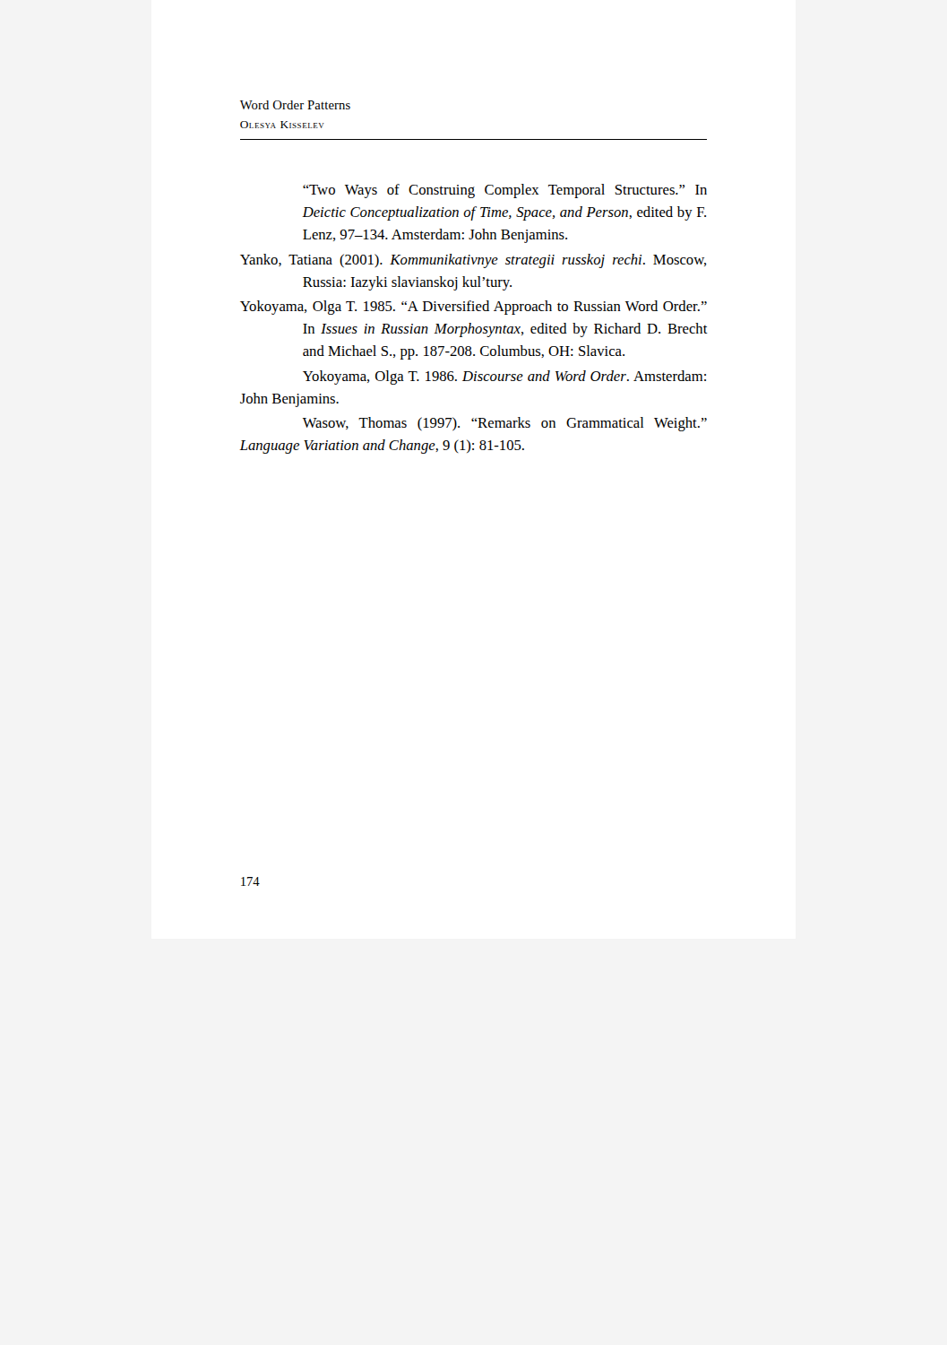Word Order Patterns
Olesya Kisselev
“Two Ways of Construing Complex Temporal Structures.” In Deictic Conceptualization of Time, Space, and Person, edited by F. Lenz, 97–134. Amsterdam: John Benjamins.
Yanko, Tatiana (2001). Kommunikativnye strategii russkoj rechi. Moscow, Russia: Iazyki slavianskoj kul’tury.
Yokoyama, Olga T. 1985. “A Diversified Approach to Russian Word Order.” In Issues in Russian Morphosyntax, edited by Richard D. Brecht and Michael S., pp. 187-208. Columbus, OH: Slavica.
Yokoyama, Olga T. 1986. Discourse and Word Order. Amsterdam: John Benjamins.
Wasow, Thomas (1997). “Remarks on Grammatical Weight.” Language Variation and Change, 9 (1): 81-105.
174